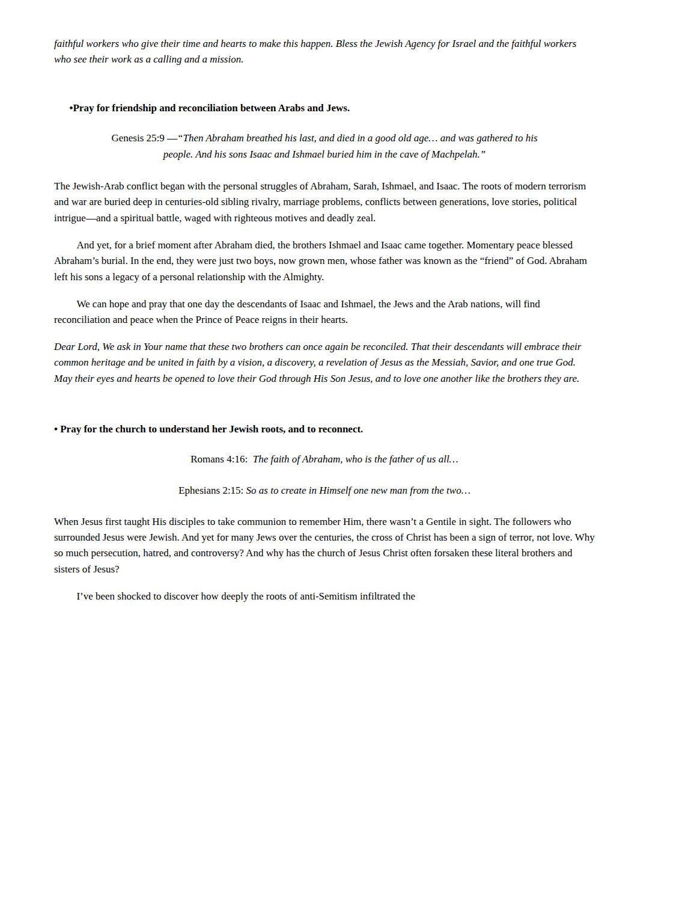faithful workers who give their time and hearts to make this happen. Bless the Jewish Agency for Israel and the faithful workers who see their work as a calling and a mission.
•Pray for friendship and reconciliation between Arabs and Jews.
Genesis 25:9 —“Then Abraham breathed his last, and died in a good old age… and was gathered to his people. And his sons Isaac and Ishmael buried him in the cave of Machpelah.”
The Jewish-Arab conflict began with the personal struggles of Abraham, Sarah, Ishmael, and Isaac. The roots of modern terrorism and war are buried deep in centuries-old sibling rivalry, marriage problems, conflicts between generations, love stories, political intrigue—and a spiritual battle, waged with righteous motives and deadly zeal.
And yet, for a brief moment after Abraham died, the brothers Ishmael and Isaac came together. Momentary peace blessed Abraham’s burial. In the end, they were just two boys, now grown men, whose father was known as the “friend” of God. Abraham left his sons a legacy of a personal relationship with the Almighty.
We can hope and pray that one day the descendants of Isaac and Ishmael, the Jews and the Arab nations, will find reconciliation and peace when the Prince of Peace reigns in their hearts.
Dear Lord, We ask in Your name that these two brothers can once again be reconciled. That their descendants will embrace their common heritage and be united in faith by a vision, a discovery, a revelation of Jesus as the Messiah, Savior, and one true God. May their eyes and hearts be opened to love their God through His Son Jesus, and to love one another like the brothers they are.
• Pray for the church to understand her Jewish roots, and to reconnect.
Romans 4:16: The faith of Abraham, who is the father of us all…
Ephesians 2:15: So as to create in Himself one new man from the two…
When Jesus first taught His disciples to take communion to remember Him, there wasn’t a Gentile in sight. The followers who surrounded Jesus were Jewish. And yet for many Jews over the centuries, the cross of Christ has been a sign of terror, not love. Why so much persecution, hatred, and controversy? And why has the church of Jesus Christ often forsaken these literal brothers and sisters of Jesus?
I’ve been shocked to discover how deeply the roots of anti-Semitism infiltrated the